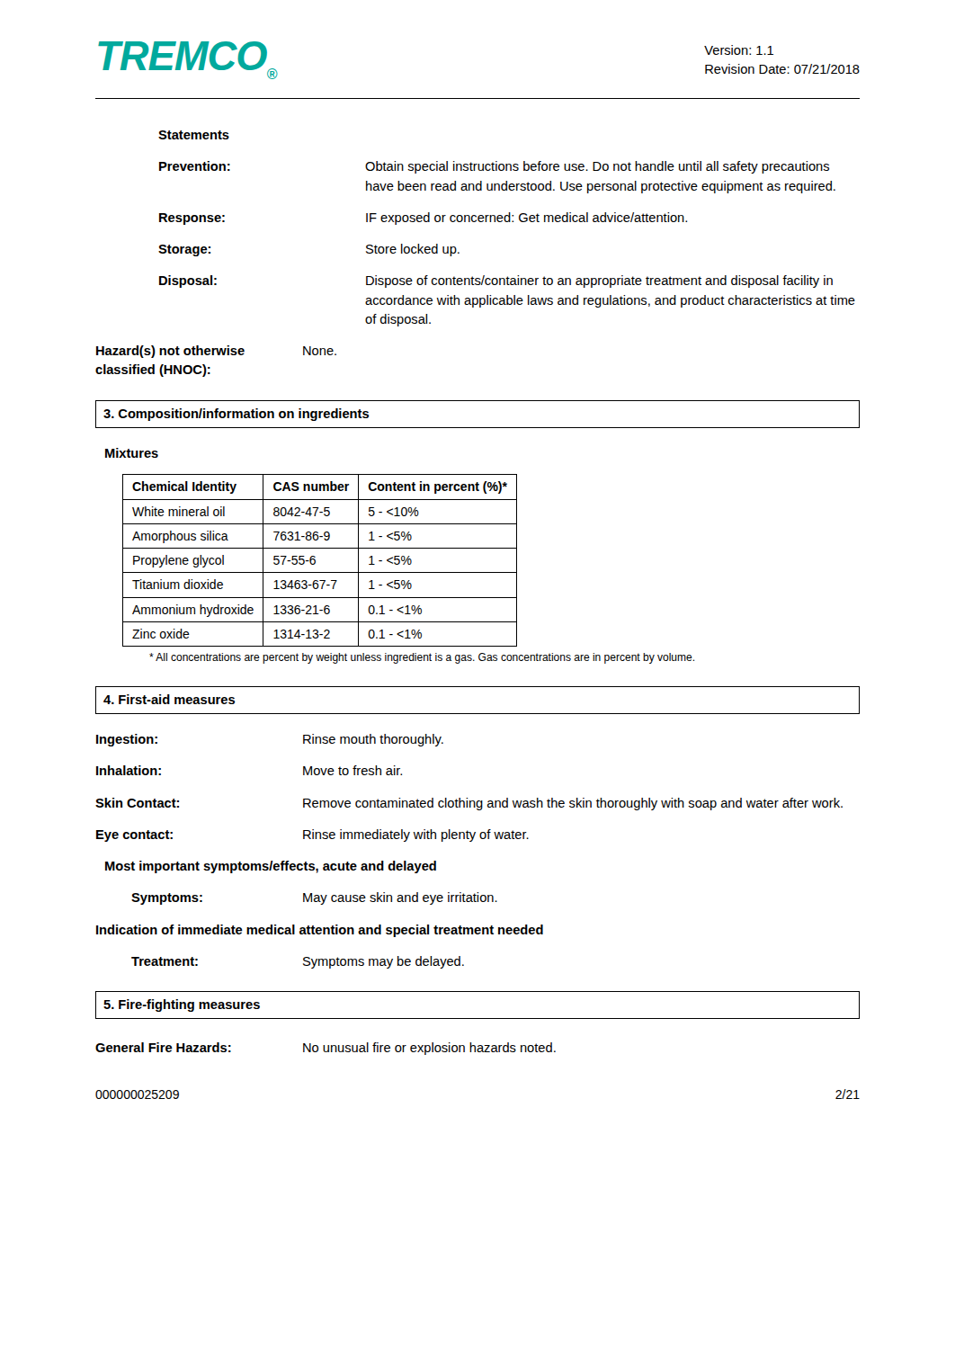TREMCO®
Version: 1.1
Revision Date: 07/21/2018
Statements
Prevention:
Obtain special instructions before use. Do not handle until all safety precautions have been read and understood. Use personal protective equipment as required.
Response:
IF exposed or concerned: Get medical advice/attention.
Storage:
Store locked up.
Disposal:
Dispose of contents/container to an appropriate treatment and disposal facility in accordance with applicable laws and regulations, and product characteristics at time of disposal.
Hazard(s) not otherwise classified (HNOC):
None.
3. Composition/information on ingredients
Mixtures
| Chemical Identity | CAS number | Content in percent (%)* |
| --- | --- | --- |
| White mineral oil | 8042-47-5 | 5 - <10% |
| Amorphous silica | 7631-86-9 | 1 - <5% |
| Propylene glycol | 57-55-6 | 1 - <5% |
| Titanium dioxide | 13463-67-7 | 1 - <5% |
| Ammonium hydroxide | 1336-21-6 | 0.1 - <1% |
| Zinc oxide | 1314-13-2 | 0.1 - <1% |
* All concentrations are percent by weight unless ingredient is a gas. Gas concentrations are in percent by volume.
4. First-aid measures
Ingestion:
Rinse mouth thoroughly.
Inhalation:
Move to fresh air.
Skin Contact:
Remove contaminated clothing and wash the skin thoroughly with soap and water after work.
Eye contact:
Rinse immediately with plenty of water.
Most important symptoms/effects, acute and delayed
Symptoms:
May cause skin and eye irritation.
Indication of immediate medical attention and special treatment needed
Treatment:
Symptoms may be delayed.
5. Fire-fighting measures
General Fire Hazards:
No unusual fire or explosion hazards noted.
000000025209
2/21